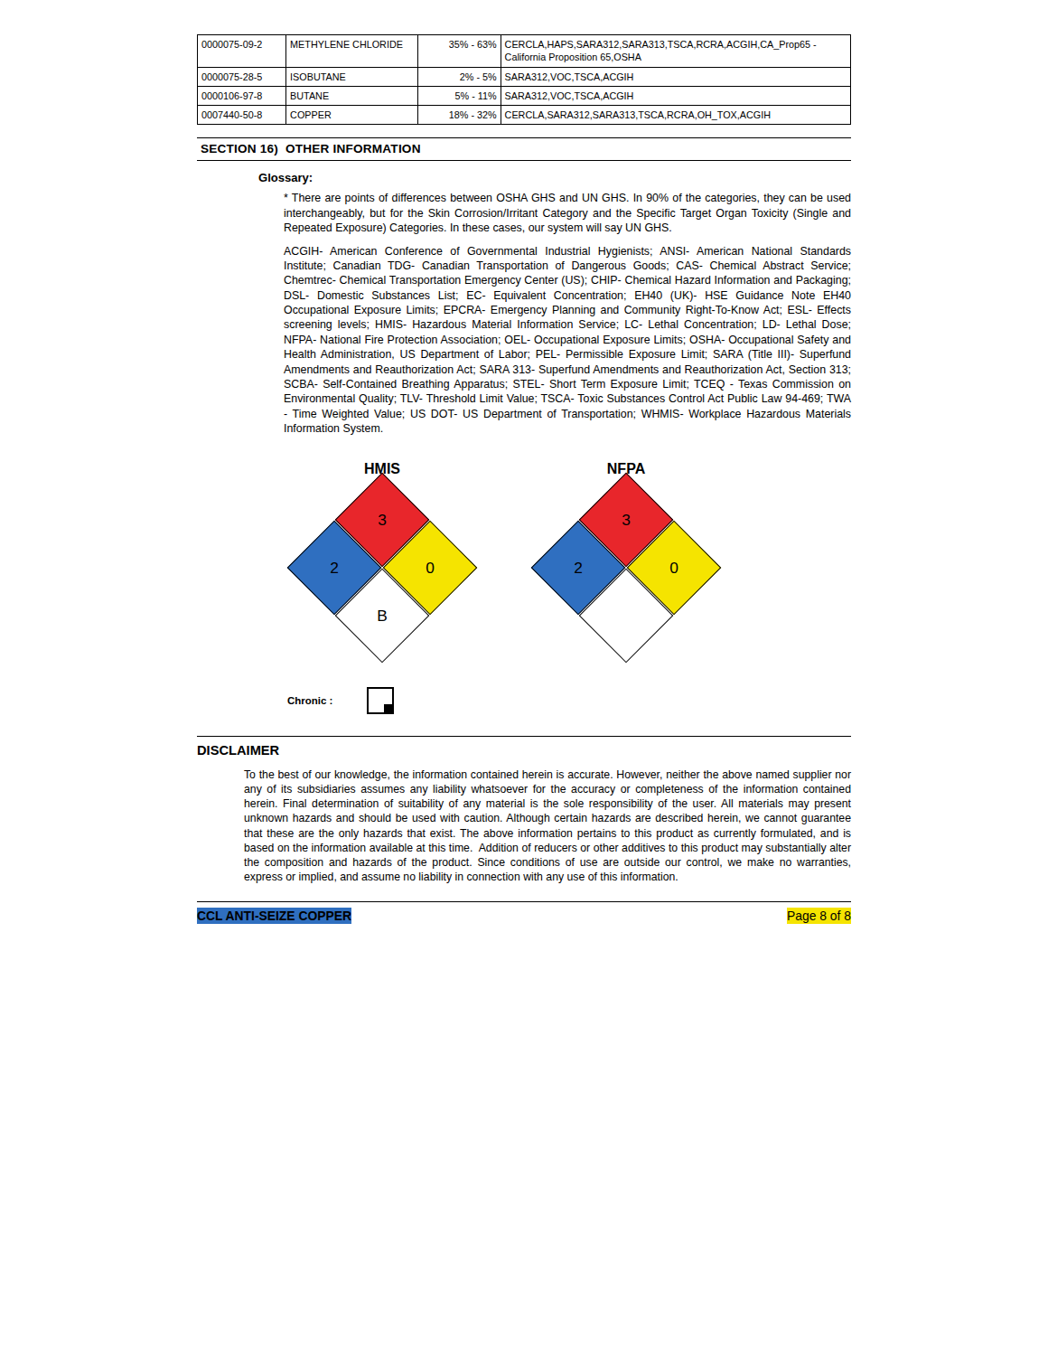| 0000075-09-2 | METHYLENE CHLORIDE | 35% - 63% | CERCLA,HAPS,SARA312,SARA313,TSCA,RCRA,ACGIH,CA_Prop65 - California Proposition 65,OSHA |
| 0000075-28-5 | ISOBUTANE | 2% - 5% | SARA312,VOC,TSCA,ACGIH |
| 0000106-97-8 | BUTANE | 5% - 11% | SARA312,VOC,TSCA,ACGIH |
| 0007440-50-8 | COPPER | 18% - 32% | CERCLA,SARA312,SARA313,TSCA,RCRA,OH_TOX,ACGIH |
SECTION 16) OTHER INFORMATION
Glossary:
* There are points of differences between OSHA GHS and UN GHS. In 90% of the categories, they can be used interchangeably, but for the Skin Corrosion/Irritant Category and the Specific Target Organ Toxicity (Single and Repeated Exposure) Categories. In these cases, our system will say UN GHS.
ACGIH- American Conference of Governmental Industrial Hygienists; ANSI- American National Standards Institute; Canadian TDG- Canadian Transportation of Dangerous Goods; CAS- Chemical Abstract Service; Chemtrec- Chemical Transportation Emergency Center (US); CHIP- Chemical Hazard Information and Packaging; DSL- Domestic Substances List; EC- Equivalent Concentration; EH40 (UK)- HSE Guidance Note EH40 Occupational Exposure Limits; EPCRA- Emergency Planning and Community Right-To-Know Act; ESL- Effects screening levels; HMIS- Hazardous Material Information Service; LC- Lethal Concentration; LD- Lethal Dose; NFPA- National Fire Protection Association; OEL- Occupational Exposure Limits; OSHA- Occupational Safety and Health Administration, US Department of Labor; PEL- Permissible Exposure Limit; SARA (Title III)- Superfund Amendments and Reauthorization Act; SARA 313- Superfund Amendments and Reauthorization Act, Section 313; SCBA- Self-Contained Breathing Apparatus; STEL- Short Term Exposure Limit; TCEQ - Texas Commission on Environmental Quality; TLV- Threshold Limit Value; TSCA- Toxic Substances Control Act Public Law 94-469; TWA - Time Weighted Value; US DOT- US Department of Transportation; WHMIS- Workplace Hazardous Materials Information System.
HMIS
3
2
0
B
Chronic :
NFPA
3
2
0
DISCLAIMER
To the best of our knowledge, the information contained herein is accurate. However, neither the above named supplier nor any of its subsidiaries assumes any liability whatsoever for the accuracy or completeness of the information contained herein. Final determination of suitability of any material is the sole responsibility of the user. All materials may present unknown hazards and should be used with caution. Although certain hazards are described herein, we cannot guarantee that these are the only hazards that exist. The above information pertains to this product as currently formulated, and is based on the information available at this time. Addition of reducers or other additives to this product may substantially alter the composition and hazards of the product. Since conditions of use are outside our control, we make no warranties, express or implied, and assume no liability in connection with any use of this information.
CCL ANTI-SEIZE COPPER
Page 8 of 8